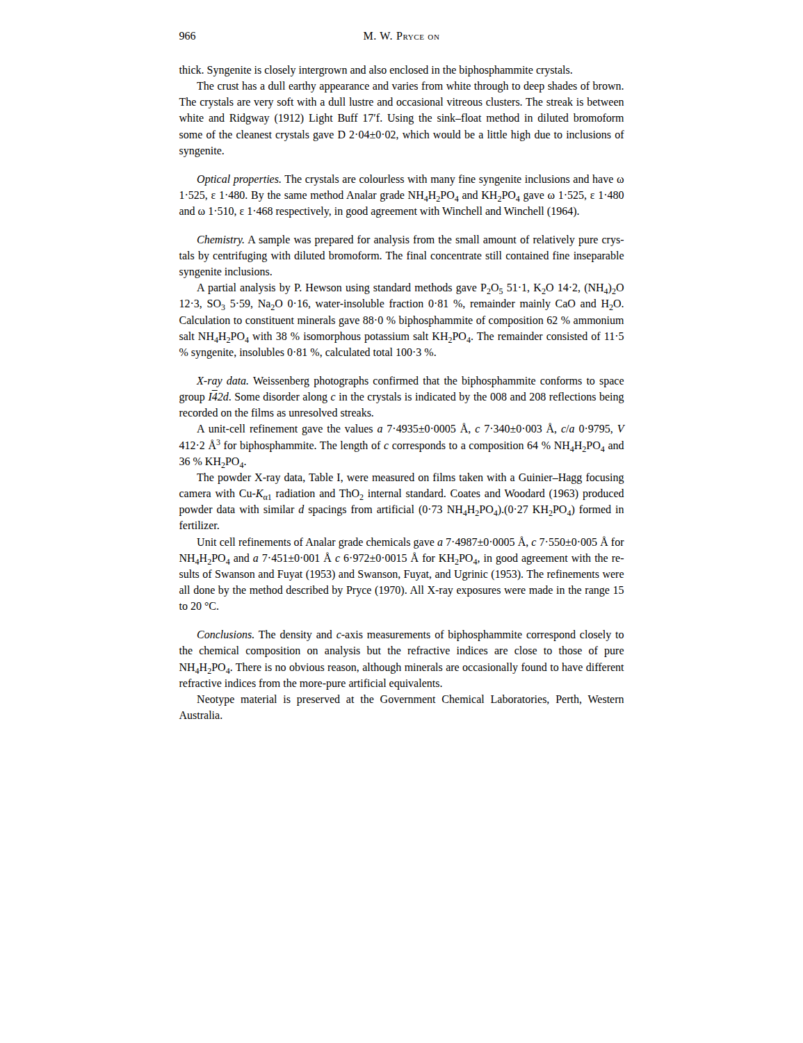966 M. W. Pryce on
thick. Syngenite is closely intergrown and also enclosed in the biphosphammite crystals.
The crust has a dull earthy appearance and varies from white through to deep shades of brown. The crystals are very soft with a dull lustre and occasional vitreous clusters. The streak is between white and Ridgway (1912) Light Buff 17′f. Using the sink–float method in diluted bromoform some of the cleanest crystals gave D 2·04±0·02, which would be a little high due to inclusions of syngenite.
Optical properties. The crystals are colourless with many fine syngenite inclusions and have ω 1·525, ε 1·480. By the same method Analar grade NH4H2PO4 and KH2PO4 gave ω 1·525, ε 1·480 and ω 1·510, ε 1·468 respectively, in good agreement with Winchell and Winchell (1964).
Chemistry. A sample was prepared for analysis from the small amount of relatively pure crystals by centrifuging with diluted bromoform. The final concentrate still contained fine inseparable syngenite inclusions.
A partial analysis by P. Hewson using standard methods gave P2O5 51·1, K2O 14·2, (NH4)2O 12·3, SO3 5·59, Na2O 0·16, water-insoluble fraction 0·81 %, remainder mainly CaO and H2O. Calculation to constituent minerals gave 88·0 % biphosphammite of composition 62 % ammonium salt NH4H2PO4 with 38 % isomorphous potassium salt KH2PO4. The remainder consisted of 11·5 % syngenite, insolubles 0·81 %, calculated total 100·3 %.
X-ray data. Weissenberg photographs confirmed that the biphosphammite conforms to space group I 42d. Some disorder along c in the crystals is indicated by the 008 and 208 reflections being recorded on the films as unresolved streaks.
A unit-cell refinement gave the values a 7·4935±0·0005 Å, c 7·340±0·003 Å, c/a 0·9795, V 412·2 Å3 for biphosphammite. The length of c corresponds to a composition 64 % NH4H2PO4 and 36 % KH2PO4.
The powder X-ray data, Table I, were measured on films taken with a Guinier–Hagg focusing camera with Cu-Kα1 radiation and ThO2 internal standard. Coates and Woodard (1963) produced powder data with similar d spacings from artificial (0·73 NH4H2PO4).(0·27 KH2PO4) formed in fertilizer.
Unit cell refinements of Analar grade chemicals gave a 7·4987±0·0005 Å, c 7·550±0·005 Å for NH4H2PO4 and a 7·451±0·001 Å c 6·972±0·0015 Å for KH2PO4, in good agreement with the results of Swanson and Fuyat (1953) and Swanson, Fuyat, and Ugrinic (1953). The refinements were all done by the method described by Pryce (1970). All X-ray exposures were made in the range 15 to 20 °C.
Conclusions. The density and c-axis measurements of biphosphammite correspond closely to the chemical composition on analysis but the refractive indices are close to those of pure NH4H2PO4. There is no obvious reason, although minerals are occasionally found to have different refractive indices from the more-pure artificial equivalents.
Neotype material is preserved at the Government Chemical Laboratories, Perth, Western Australia.